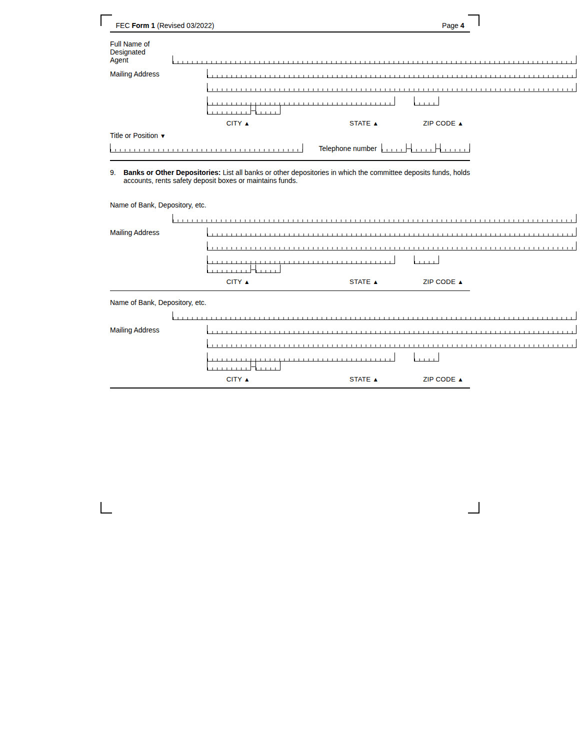FEC Form 1 (Revised 03/2022)
Page 4
Full Name of
Designated
Agent
Mailing Address
–
CITY ▲
STATE ▲
ZIP CODE ▲
Title or Position ▼
Telephone number – –
9.
Banks or Other Depositories: List all banks or other depositories in which the committee deposits funds, holds accounts, rents safety deposit boxes or maintains funds.
Name of Bank, Depository, etc.
Mailing Address
–
CITY ▲
STATE ▲
ZIP CODE ▲
Name of Bank, Depository, etc.
Mailing Address
–
CITY ▲
STATE ▲
ZIP CODE ▲